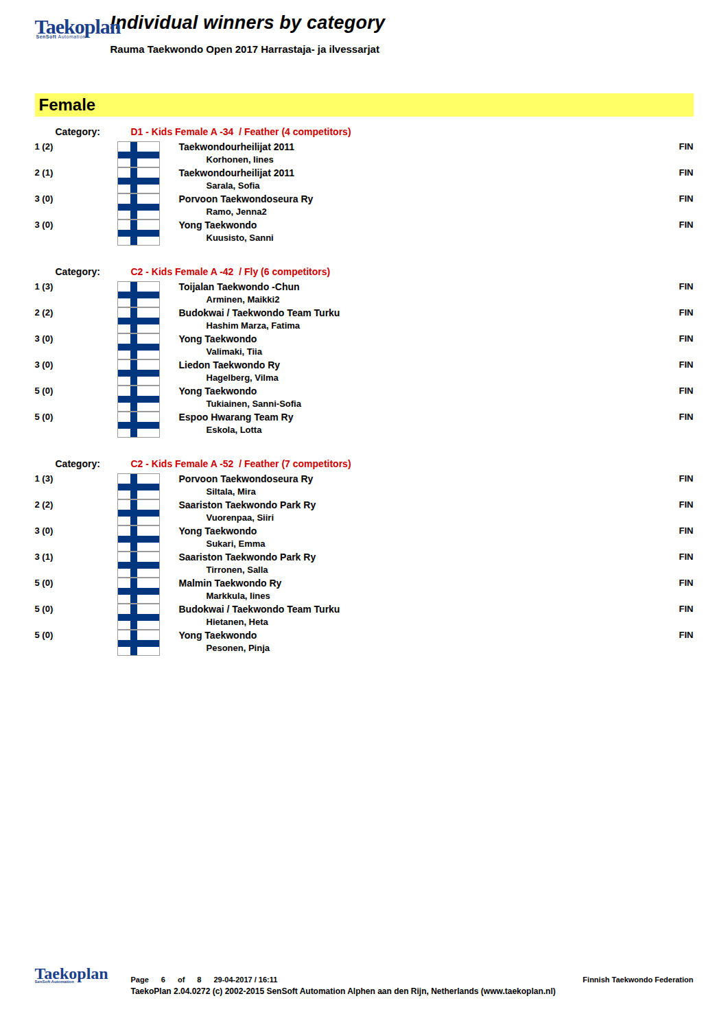Taekoplan
SenSoft Automation
Individual winners by category
Rauma Taekwondo Open 2017 Harrastaja- ja ilvessarjat
Female
Category:
D1 - Kids Female A -34 / Feather (4 competitors)
| 1 (2) | | Taekwondourheilijat 2011 Korhonen, Iines | FIN |
| 2 (1) | | Taekwondourheilijat 2011 Sarala, Sofia | FIN |
| 3 (0) | | Porvoon Taekwondoseura Ry Ramo, Jenna2 | FIN |
| 3 (0) | | Yong Taekwondo Kuusisto, Sanni | FIN |
Category:
C2 - Kids Female A -42 / Fly (6 competitors)
| 1 (3) | | Toijalan Taekwondo -Chun Arminen, Maikki2 | FIN |
| 2 (2) | | Budokwai / Taekwondo Team Turku Hashim Marza, Fatima | FIN |
| 3 (0) | | Yong Taekwondo Valimaki, Tiia | FIN |
| 3 (0) | | Liedon Taekwondo Ry Hagelberg, Vilma | FIN |
| 5 (0) | | Yong Taekwondo Tukiainen, Sanni-Sofia | FIN |
| 5 (0) | | Espoo Hwarang Team Ry Eskola, Lotta | FIN |
Category:
C2 - Kids Female A -52 / Feather (7 competitors)
| 1 (3) | | Porvoon Taekwondoseura Ry Siltala, Mira | FIN |
| 2 (2) | | Saariston Taekwondo Park Ry Vuorenpaa, Siiri | FIN |
| 3 (0) | | Yong Taekwondo Sukari, Emma | FIN |
| 3 (1) | | Saariston Taekwondo Park Ry Tirronen, Salla | FIN |
| 5 (0) | | Malmin Taekwondo Ry Markkula, Iines | FIN |
| 5 (0) | | Budokwai / Taekwondo Team Turku Hietanen, Heta | FIN |
| 5 (0) | | Yong Taekwondo Pesonen, Pinja | FIN |
Taekoplan
SenSoft Automation
Page 6 of 8 29-04-2017 / 16:11
Finnish Taekwondo Federation
TaekoPlan 2.04.0272 (c) 2002-2015 SenSoft Automation Alphen aan den Rijn, Netherlands (www.taekoplan.nl)